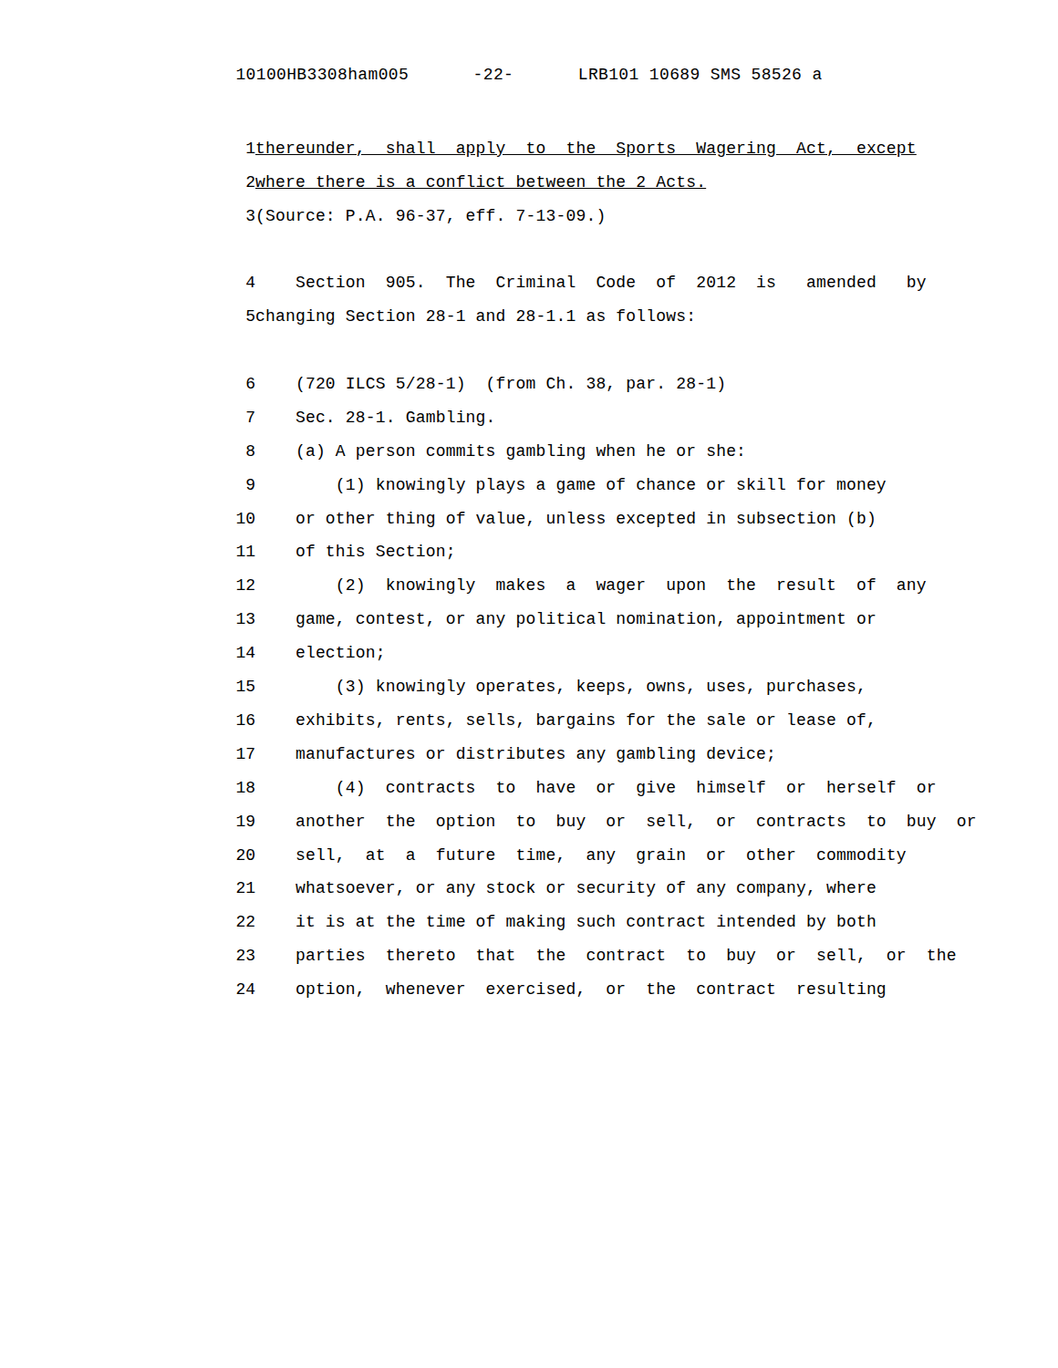10100HB3308ham005 -22- LRB101 10689 SMS 58526 a
| 1 | thereunder, shall apply to the Sports Wagering Act, except |
| 2 | where there is a conflict between the 2 Acts. |
| 3 | (Source: P.A. 96-37, eff. 7-13-09.) |
| 4 | Section 905. The Criminal Code of 2012 is amended by |
| 5 | changing Section 28-1 and 28-1.1 as follows: |
| 6 | (720 ILCS 5/28-1) (from Ch. 38, par. 28-1) |
| 7 | Sec. 28-1. Gambling. |
| 8 | (a) A person commits gambling when he or she: |
| 9 | (1) knowingly plays a game of chance or skill for money |
| 10 | or other thing of value, unless excepted in subsection (b) |
| 11 | of this Section; |
| 12 | (2) knowingly makes a wager upon the result of any |
| 13 | game, contest, or any political nomination, appointment or |
| 14 | election; |
| 15 | (3) knowingly operates, keeps, owns, uses, purchases, |
| 16 | exhibits, rents, sells, bargains for the sale or lease of, |
| 17 | manufactures or distributes any gambling device; |
| 18 | (4) contracts to have or give himself or herself or |
| 19 | another the option to buy or sell, or contracts to buy or |
| 20 | sell, at a future time, any grain or other commodity |
| 21 | whatsoever, or any stock or security of any company, where |
| 22 | it is at the time of making such contract intended by both |
| 23 | parties thereto that the contract to buy or sell, or the |
| 24 | option, whenever exercised, or the contract resulting |